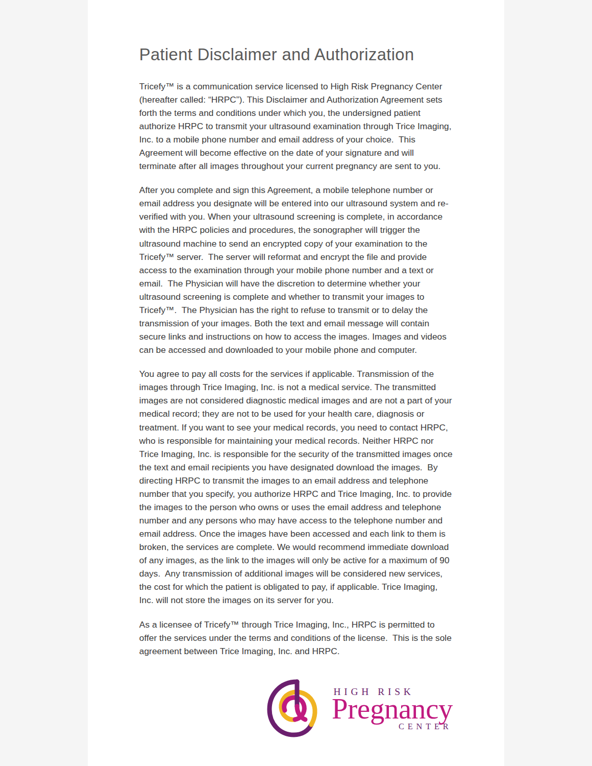Patient Disclaimer and Authorization
Tricefy™ is a communication service licensed to High Risk Pregnancy Center (hereafter called: “HRPC”). This Disclaimer and Authorization Agreement sets forth the terms and conditions under which you, the undersigned patient authorize HRPC to transmit your ultrasound examination through Trice Imaging, Inc. to a mobile phone number and email address of your choice. This Agreement will become effective on the date of your signature and will terminate after all images throughout your current pregnancy are sent to you.
After you complete and sign this Agreement, a mobile telephone number or email address you designate will be entered into our ultrasound system and re-verified with you. When your ultrasound screening is complete, in accordance with the HRPC policies and procedures, the sonographer will trigger the ultrasound machine to send an encrypted copy of your examination to the Tricefy™ server. The server will reformat and encrypt the file and provide access to the examination through your mobile phone number and a text or email. The Physician will have the discretion to determine whether your ultrasound screening is complete and whether to transmit your images to Tricefy™. The Physician has the right to refuse to transmit or to delay the transmission of your images. Both the text and email message will contain secure links and instructions on how to access the images. Images and videos can be accessed and downloaded to your mobile phone and computer.
You agree to pay all costs for the services if applicable. Transmission of the images through Trice Imaging, Inc. is not a medical service. The transmitted images are not considered diagnostic medical images and are not a part of your medical record; they are not to be used for your health care, diagnosis or treatment. If you want to see your medical records, you need to contact HRPC, who is responsible for maintaining your medical records. Neither HRPC nor Trice Imaging, Inc. is responsible for the security of the transmitted images once the text and email recipients you have designated download the images. By directing HRPC to transmit the images to an email address and telephone number that you specify, you authorize HRPC and Trice Imaging, Inc. to provide the images to the person who owns or uses the email address and telephone number and any persons who may have access to the telephone number and email address. Once the images have been accessed and each link to them is broken, the services are complete. We would recommend immediate download of any images, as the link to the images will only be active for a maximum of 90 days. Any transmission of additional images will be considered new services, the cost for which the patient is obligated to pay, if applicable. Trice Imaging, Inc. will not store the images on its server for you.
As a licensee of Tricefy™ through Trice Imaging, Inc., HRPC is permitted to offer the services under the terms and conditions of the license. This is the sole agreement between Trice Imaging, Inc. and HRPC.
High Risk Pregnancy Center